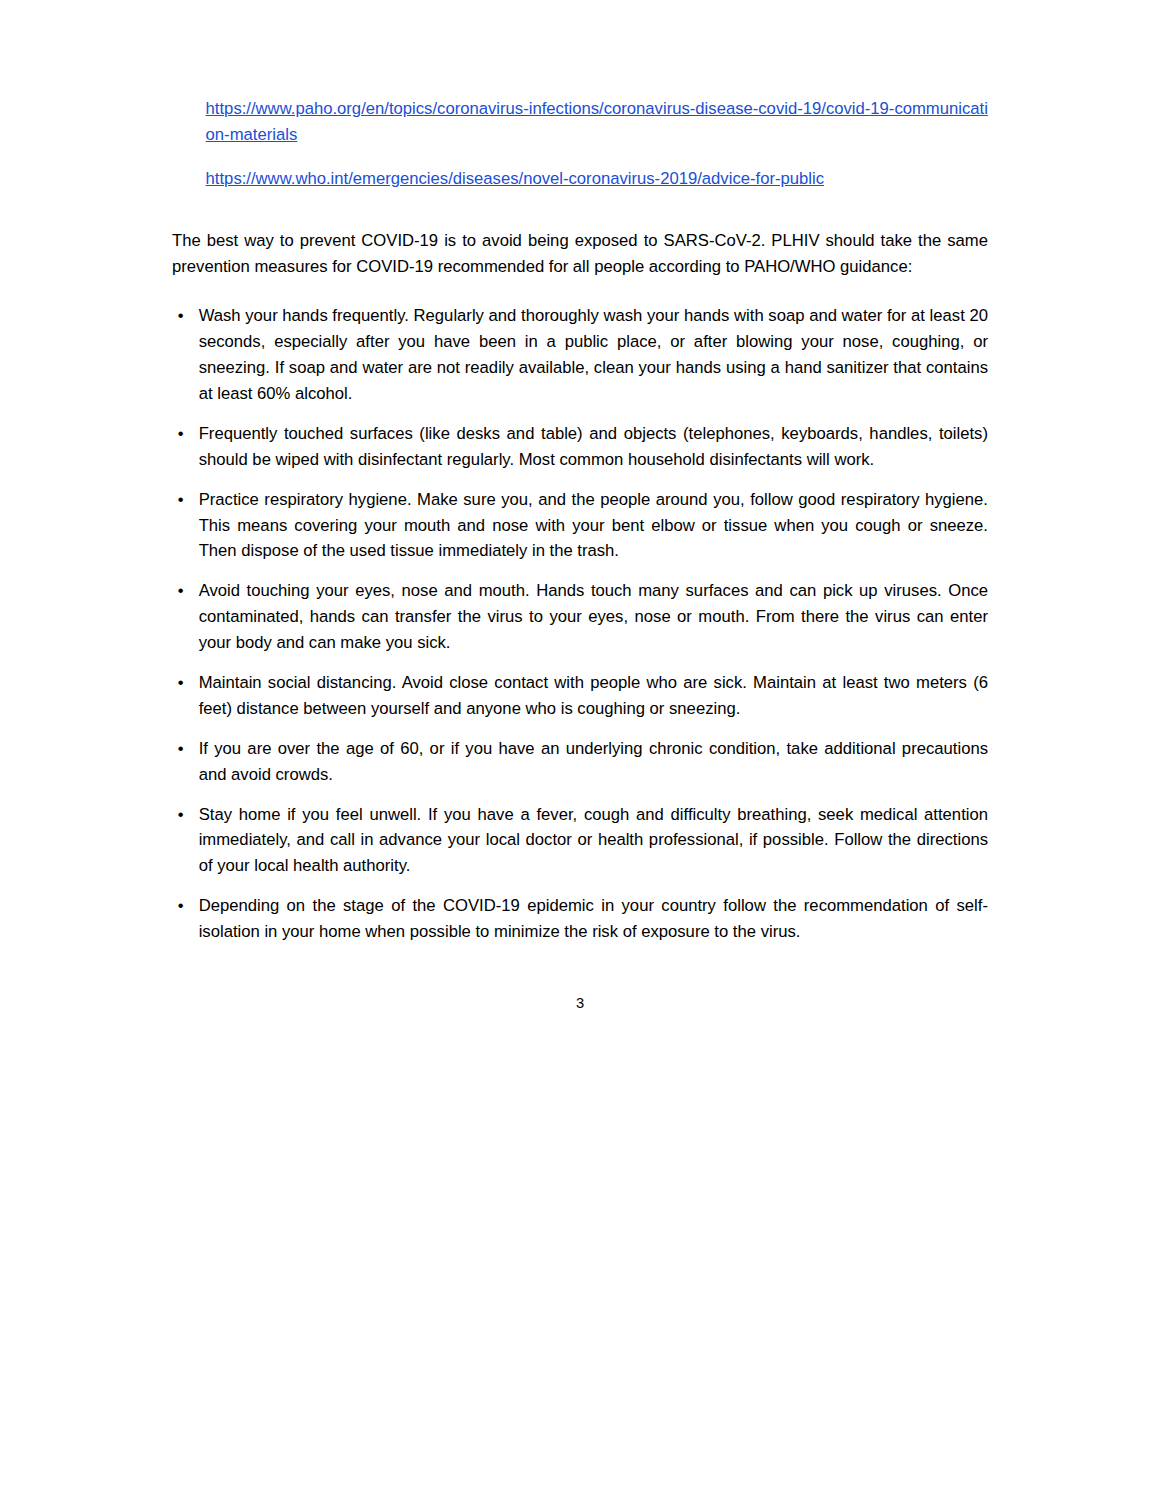https://www.paho.org/en/topics/coronavirus-infections/coronavirus-disease-covid-19/covid-19-communication-materials
https://www.who.int/emergencies/diseases/novel-coronavirus-2019/advice-for-public
The best way to prevent COVID-19 is to avoid being exposed to SARS-CoV-2. PLHIV should take the same prevention measures for COVID-19 recommended for all people according to PAHO/WHO guidance:
Wash your hands frequently. Regularly and thoroughly wash your hands with soap and water for at least 20 seconds, especially after you have been in a public place, or after blowing your nose, coughing, or sneezing. If soap and water are not readily available, clean your hands using a hand sanitizer that contains at least 60% alcohol.
Frequently touched surfaces (like desks and table) and objects (telephones, keyboards, handles, toilets) should be wiped with disinfectant regularly. Most common household disinfectants will work.
Practice respiratory hygiene. Make sure you, and the people around you, follow good respiratory hygiene. This means covering your mouth and nose with your bent elbow or tissue when you cough or sneeze. Then dispose of the used tissue immediately in the trash.
Avoid touching your eyes, nose and mouth. Hands touch many surfaces and can pick up viruses. Once contaminated, hands can transfer the virus to your eyes, nose or mouth. From there the virus can enter your body and can make you sick.
Maintain social distancing. Avoid close contact with people who are sick. Maintain at least two meters (6 feet) distance between yourself and anyone who is coughing or sneezing.
If you are over the age of 60, or if you have an underlying chronic condition, take additional precautions and avoid crowds.
Stay home if you feel unwell. If you have a fever, cough and difficulty breathing, seek medical attention immediately, and call in advance your local doctor or health professional, if possible. Follow the directions of your local health authority.
Depending on the stage of the COVID-19 epidemic in your country follow the recommendation of self-isolation in your home when possible to minimize the risk of exposure to the virus.
3